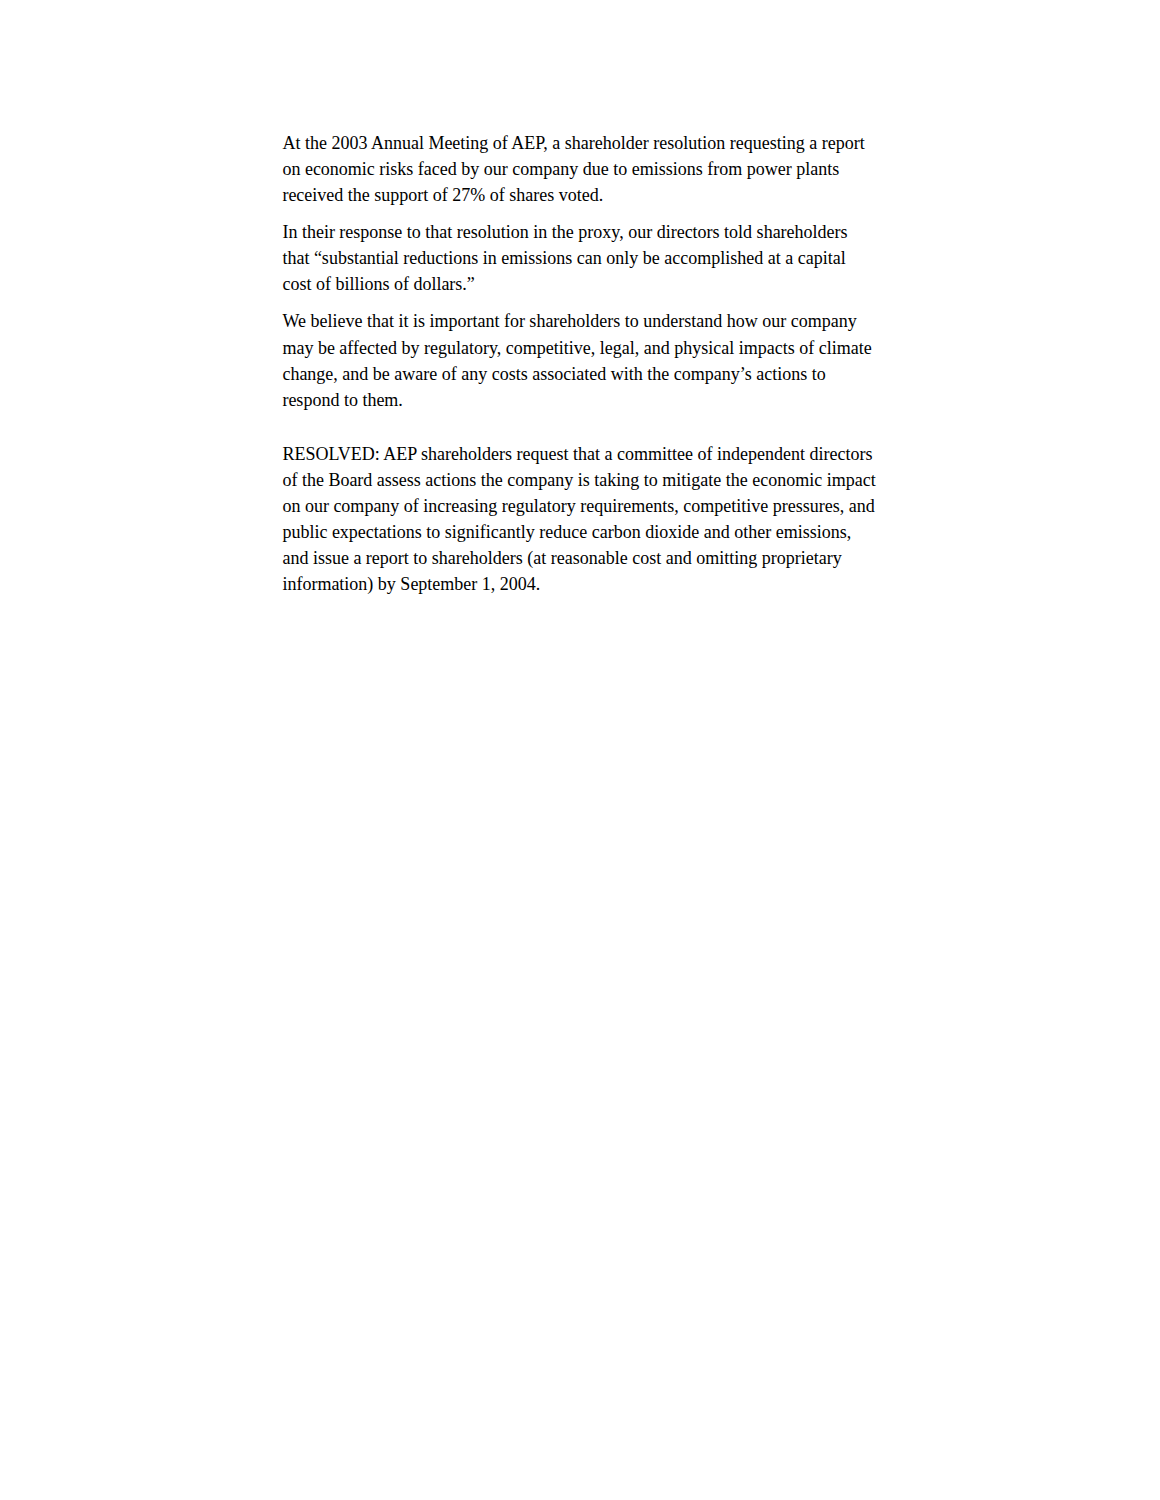At the 2003 Annual Meeting of AEP, a shareholder resolution requesting a report on economic risks faced by our company due to emissions from power plants received the support of 27% of shares voted.
In their response to that resolution in the proxy, our directors told shareholders that “substantial reductions in emissions can only be accomplished at a capital cost of billions of dollars.”
We believe that it is important for shareholders to understand how our company may be affected by regulatory, competitive, legal, and physical impacts of climate change, and be aware of any costs associated with the company’s actions to respond to them.
RESOLVED: AEP shareholders request that a committee of independent directors of the Board assess actions the company is taking to mitigate the economic impact on our company of increasing regulatory requirements, competitive pressures, and public expectations to significantly reduce carbon dioxide and other emissions, and issue a report to shareholders (at reasonable cost and omitting proprietary information) by September 1, 2004.